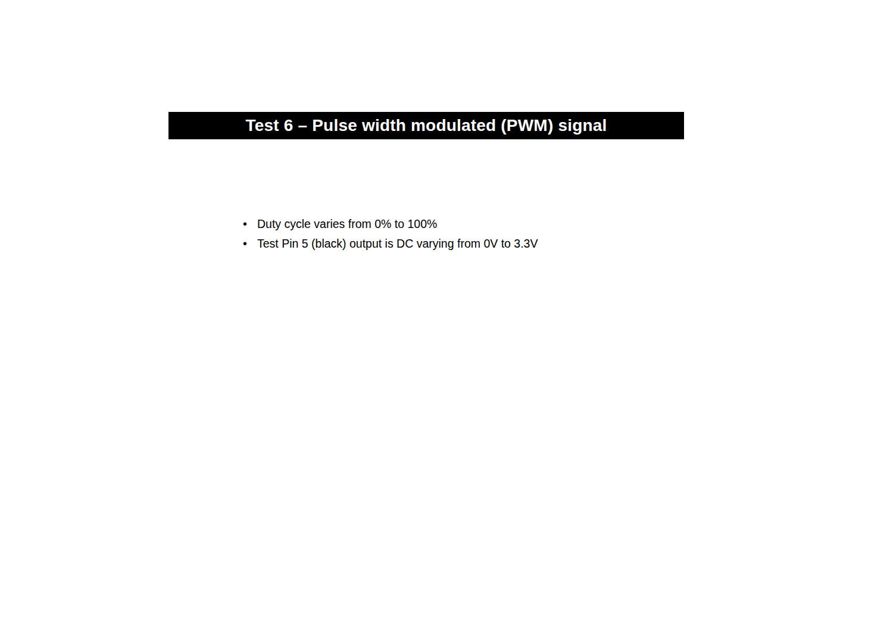Test 6 – Pulse width modulated (PWM) signal
Duty cycle varies from 0% to 100%
Test Pin 5 (black) output is DC varying from 0V to 3.3V